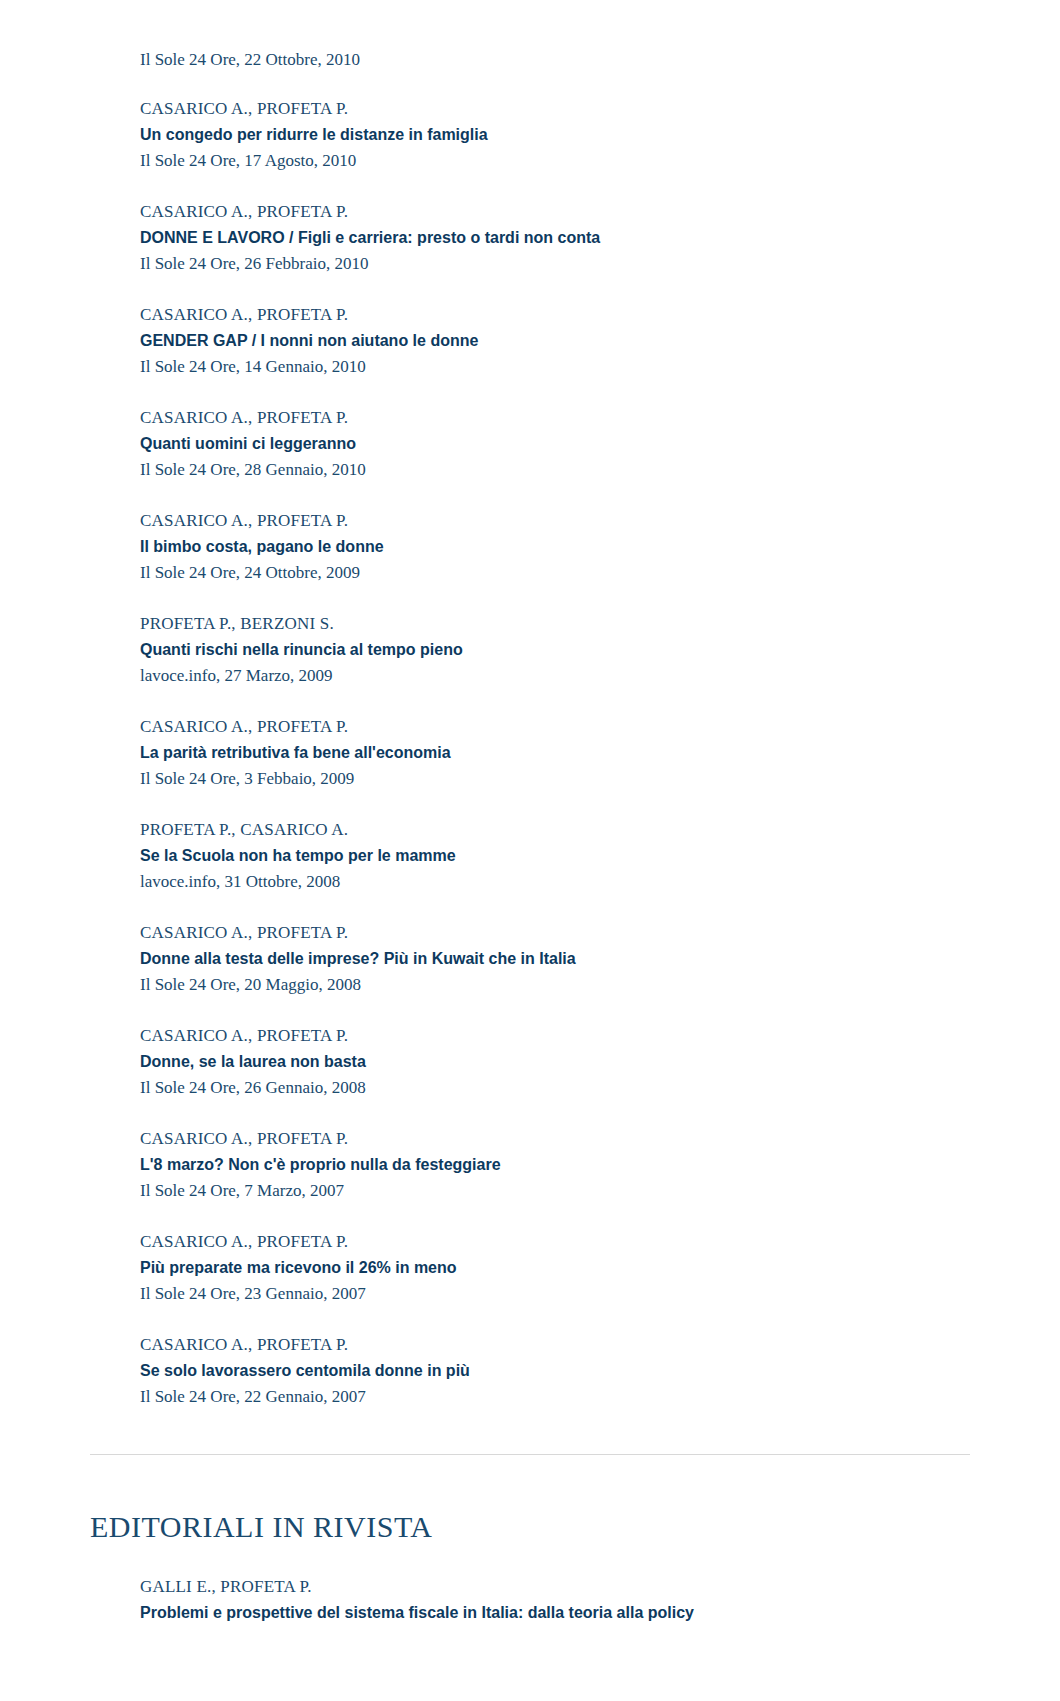Il Sole 24 Ore, 22 Ottobre, 2010
CASARICO A., PROFETA P.
Un congedo per ridurre le distanze in famiglia
Il Sole 24 Ore, 17 Agosto, 2010
CASARICO A., PROFETA P.
DONNE E LAVORO / Figli e carriera: presto o tardi non conta
Il Sole 24 Ore, 26 Febbraio, 2010
CASARICO A., PROFETA P.
GENDER GAP / I nonni non aiutano le donne
Il Sole 24 Ore, 14 Gennaio, 2010
CASARICO A., PROFETA P.
Quanti uomini ci leggeranno
Il Sole 24 Ore, 28 Gennaio, 2010
CASARICO A., PROFETA P.
Il bimbo costa, pagano le donne
Il Sole 24 Ore, 24 Ottobre, 2009
PROFETA P., BERZONI S.
Quanti rischi nella rinuncia al tempo pieno
lavoce.info, 27 Marzo, 2009
CASARICO A., PROFETA P.
La parità retributiva fa bene all'economia
Il Sole 24 Ore, 3 Febbaio, 2009
PROFETA P., CASARICO A.
Se la Scuola non ha tempo per le mamme
lavoce.info, 31 Ottobre, 2008
CASARICO A., PROFETA P.
Donne alla testa delle imprese? Più in Kuwait che in Italia
Il Sole 24 Ore, 20 Maggio, 2008
CASARICO A., PROFETA P.
Donne, se la laurea non basta
Il Sole 24 Ore, 26 Gennaio, 2008
CASARICO A., PROFETA P.
L'8 marzo? Non c'è proprio nulla da festeggiare
Il Sole 24 Ore, 7 Marzo, 2007
CASARICO A., PROFETA P.
Più preparate ma ricevono il 26% in meno
Il Sole 24 Ore, 23 Gennaio, 2007
CASARICO A., PROFETA P.
Se solo lavorassero centomila donne in più
Il Sole 24 Ore, 22 Gennaio, 2007
EDITORIALI IN RIVISTA
GALLI E., PROFETA P.
Problemi e prospettive del sistema fiscale in Italia: dalla teoria alla policy